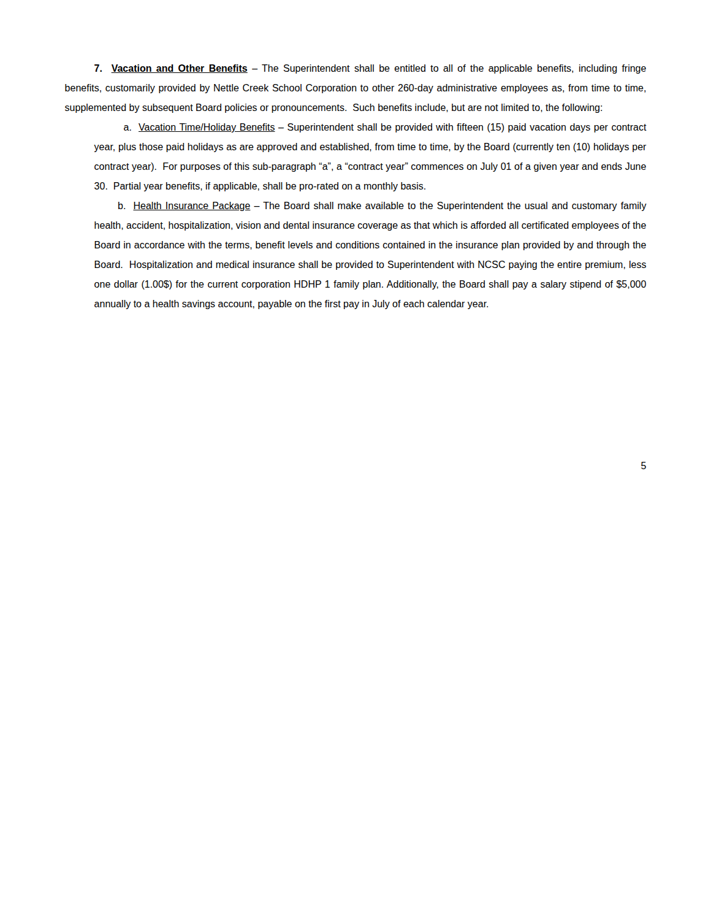7. Vacation and Other Benefits – The Superintendent shall be entitled to all of the applicable benefits, including fringe benefits, customarily provided by Nettle Creek School Corporation to other 260-day administrative employees as, from time to time, supplemented by subsequent Board policies or pronouncements. Such benefits include, but are not limited to, the following:
a. Vacation Time/Holiday Benefits – Superintendent shall be provided with fifteen (15) paid vacation days per contract year, plus those paid holidays as are approved and established, from time to time, by the Board (currently ten (10) holidays per contract year). For purposes of this sub-paragraph “a”, a “contract year” commences on July 01 of a given year and ends June 30. Partial year benefits, if applicable, shall be pro-rated on a monthly basis.
b. Health Insurance Package – The Board shall make available to the Superintendent the usual and customary family health, accident, hospitalization, vision and dental insurance coverage as that which is afforded all certificated employees of the Board in accordance with the terms, benefit levels and conditions contained in the insurance plan provided by and through the Board. Hospitalization and medical insurance shall be provided to Superintendent with NCSC paying the entire premium, less one dollar (1.00$) for the current corporation HDHP 1 family plan. Additionally, the Board shall pay a salary stipend of $5,000 annually to a health savings account, payable on the first pay in July of each calendar year.
5